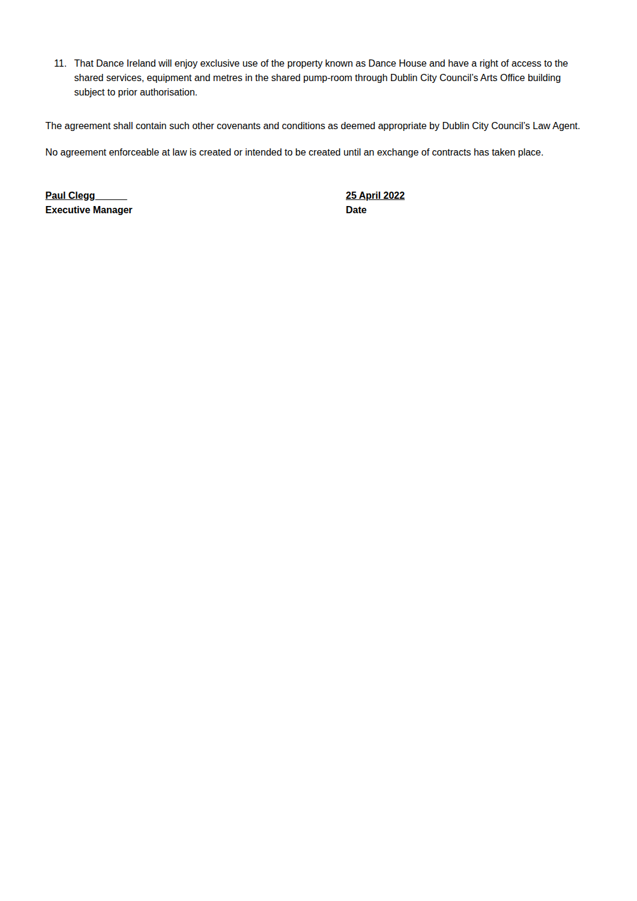That Dance Ireland will enjoy exclusive use of the property known as Dance House and have a right of access to the shared services, equipment and metres in the shared pump-room through Dublin City Council’s Arts Office building subject to prior authorisation.
The agreement shall contain such other covenants and conditions as deemed appropriate by Dublin City Council’s Law Agent.
No agreement enforceable at law is created or intended to be created until an exchange of contracts has taken place.
| Paul Clegg______ | 25 April 2022 |
| Executive Manager | Date |